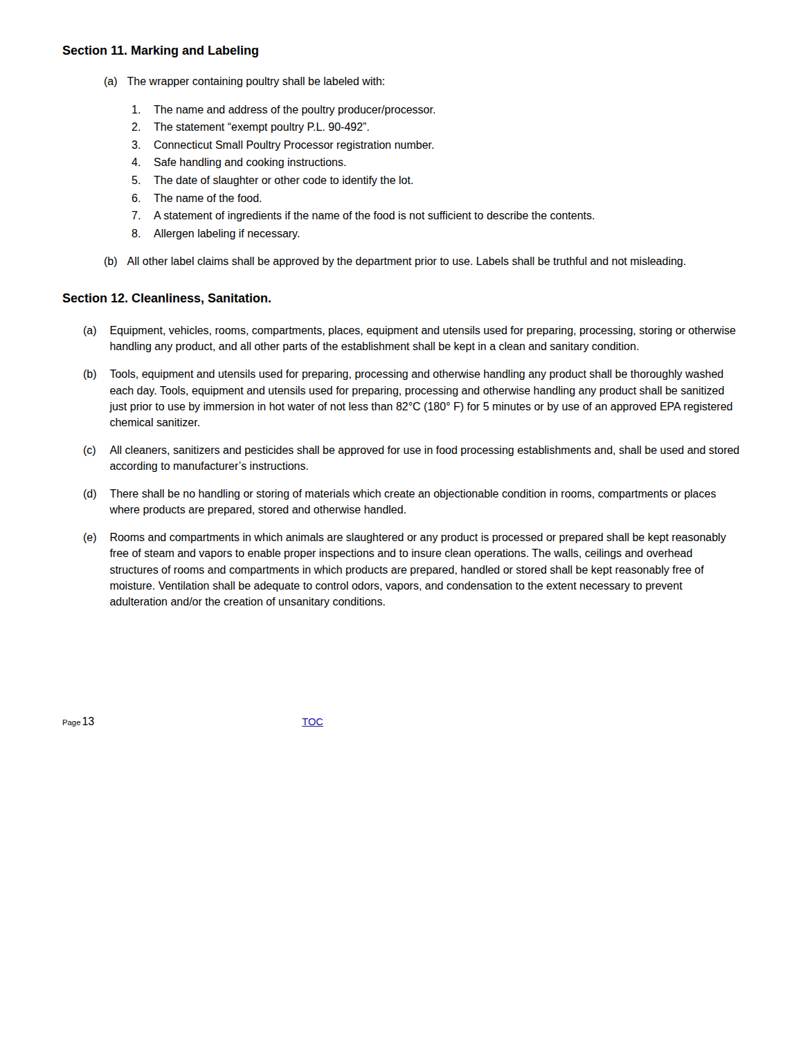Section 11. Marking and Labeling
(a)
The wrapper containing poultry shall be labeled with:
1.
The name and address of the poultry producer/processor.
2.
The statement “exempt poultry P.L. 90-492”.
3.
Connecticut Small Poultry Processor registration number.
4.
Safe handling and cooking instructions.
5.
The date of slaughter or other code to identify the lot.
6.
The name of the food.
7.
A statement of ingredients if the name of the food is not sufficient to describe the contents.
8.
Allergen labeling if necessary.
(b)
All other label claims shall be approved by the department prior to use. Labels shall be truthful and not misleading.
Section 12. Cleanliness, Sanitation.
(a)
Equipment, vehicles, rooms, compartments, places, equipment and utensils used for preparing, processing, storing or otherwise handling any product, and all other parts of the establishment shall be kept in a clean and sanitary condition.
(b)
Tools, equipment and utensils used for preparing, processing and otherwise handling any product shall be thoroughly washed each day. Tools, equipment and utensils used for preparing, processing and otherwise handling any product shall be sanitized just prior to use by immersion in hot water of not less than 82°C (180° F) for 5 minutes or by use of an approved EPA registered chemical sanitizer.
(c)
All cleaners, sanitizers and pesticides shall be approved for use in food processing establishments and, shall be used and stored according to manufacturer’s instructions.
(d)
There shall be no handling or storing of materials which create an objectionable condition in rooms, compartments or places where products are prepared, stored and otherwise handled.
(e)
Rooms and compartments in which animals are slaughtered or any product is processed or prepared shall be kept reasonably free of steam and vapors to enable proper inspections and to insure clean operations. The walls, ceilings and overhead structures of rooms and compartments in which products are prepared, handled or stored shall be kept reasonably free of moisture. Ventilation shall be adequate to control odors, vapors, and condensation to the extent necessary to prevent adulteration and/or the creation of unsanitary conditions.
Page 13 TOC